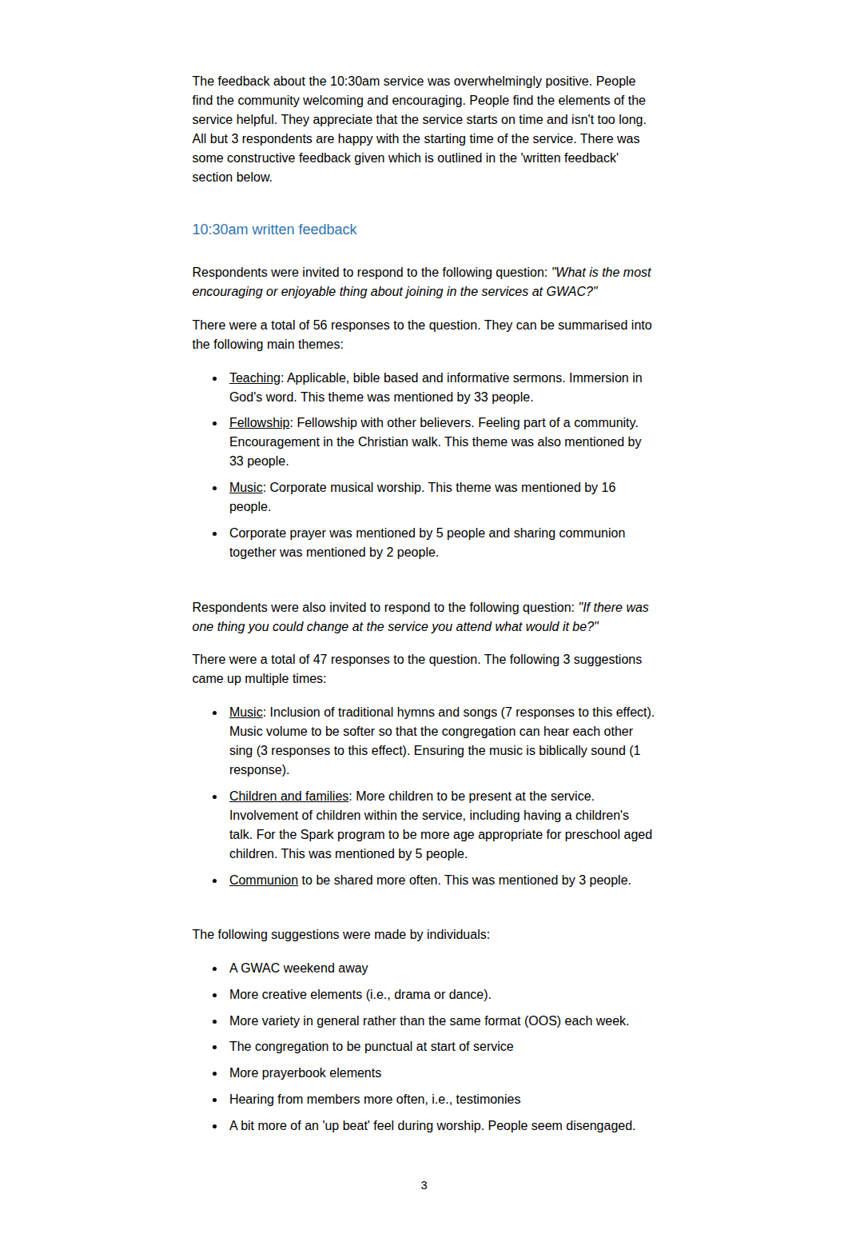The feedback about the 10:30am service was overwhelmingly positive. People find the community welcoming and encouraging. People find the elements of the service helpful. They appreciate that the service starts on time and isn't too long. All but 3 respondents are happy with the starting time of the service. There was some constructive feedback given which is outlined in the 'written feedback' section below.
10:30am written feedback
Respondents were invited to respond to the following question: "What is the most encouraging or enjoyable thing about joining in the services at GWAC?"
There were a total of 56 responses to the question. They can be summarised into the following main themes:
Teaching: Applicable, bible based and informative sermons. Immersion in God's word. This theme was mentioned by 33 people.
Fellowship: Fellowship with other believers. Feeling part of a community. Encouragement in the Christian walk. This theme was also mentioned by 33 people.
Music: Corporate musical worship. This theme was mentioned by 16 people.
Corporate prayer was mentioned by 5 people and sharing communion together was mentioned by 2 people.
Respondents were also invited to respond to the following question: "If there was one thing you could change at the service you attend what would it be?"
There were a total of 47 responses to the question. The following 3 suggestions came up multiple times:
Music: Inclusion of traditional hymns and songs (7 responses to this effect). Music volume to be softer so that the congregation can hear each other sing (3 responses to this effect). Ensuring the music is biblically sound (1 response).
Children and families: More children to be present at the service. Involvement of children within the service, including having a children's talk. For the Spark program to be more age appropriate for preschool aged children. This was mentioned by 5 people.
Communion to be shared more often. This was mentioned by 3 people.
The following suggestions were made by individuals:
A GWAC weekend away
More creative elements (i.e., drama or dance).
More variety in general rather than the same format (OOS) each week.
The congregation to be punctual at start of service
More prayerbook elements
Hearing from members more often, i.e., testimonies
A bit more of an 'up beat' feel during worship. People seem disengaged.
3